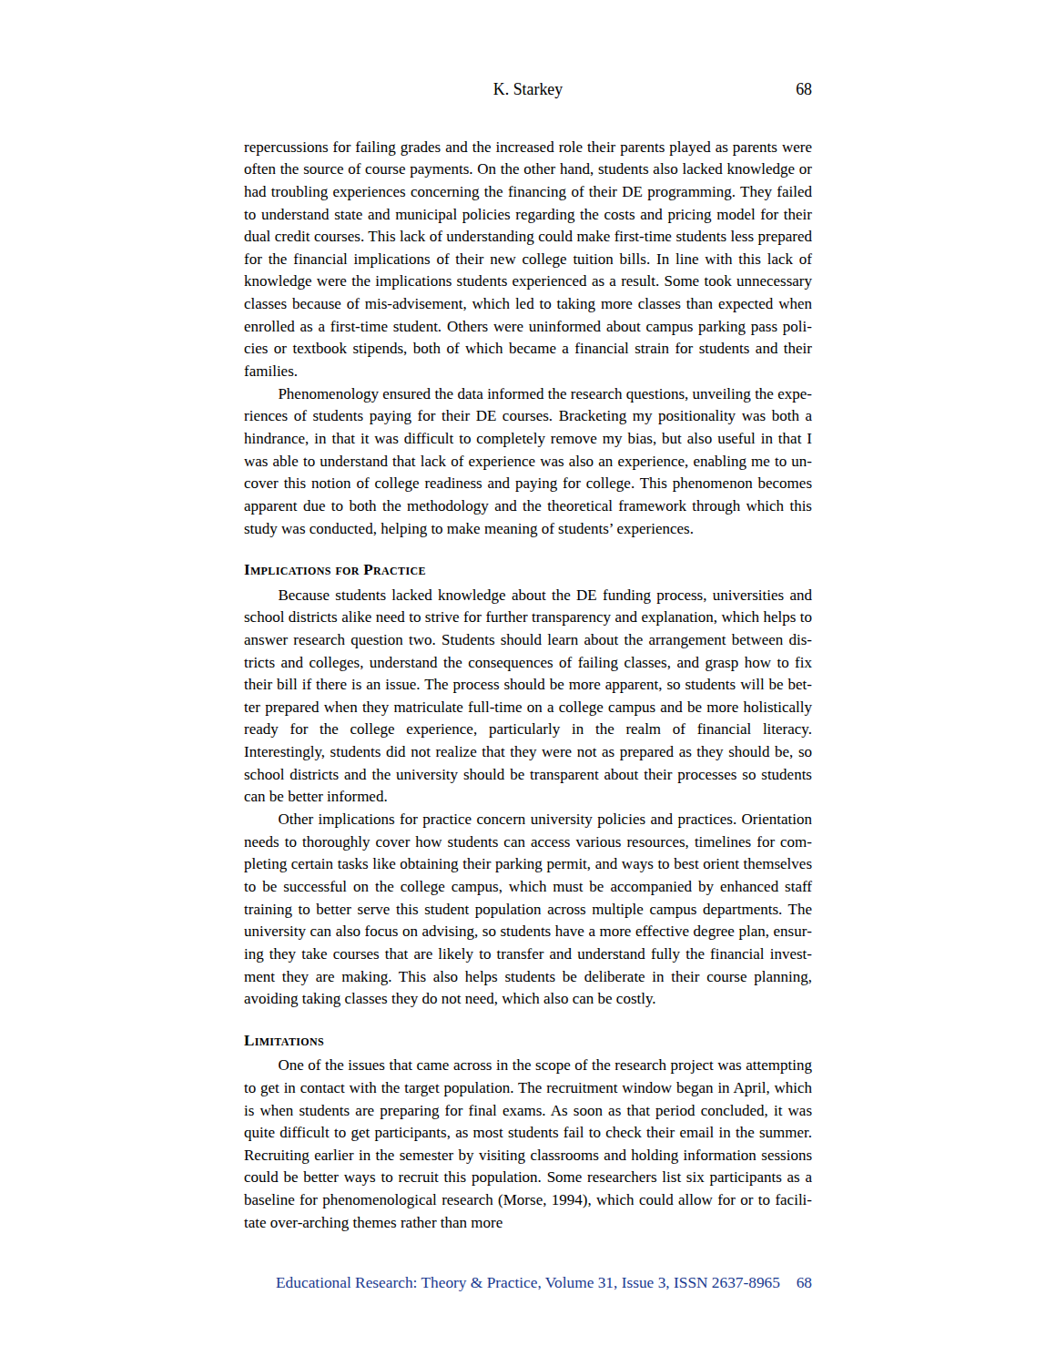K. Starkey 68
repercussions for failing grades and the increased role their parents played as parents were often the source of course payments. On the other hand, students also lacked knowledge or had troubling experiences concerning the financing of their DE programming. They failed to understand state and municipal policies regarding the costs and pricing model for their dual credit courses. This lack of understanding could make first-time students less prepared for the financial implications of their new college tuition bills. In line with this lack of knowledge were the implications students experienced as a result. Some took unnecessary classes because of mis-advisement, which led to taking more classes than expected when enrolled as a first-time student. Others were uninformed about campus parking pass policies or textbook stipends, both of which became a financial strain for students and their families.
Phenomenology ensured the data informed the research questions, unveiling the experiences of students paying for their DE courses. Bracketing my positionality was both a hindrance, in that it was difficult to completely remove my bias, but also useful in that I was able to understand that lack of experience was also an experience, enabling me to uncover this notion of college readiness and paying for college. This phenomenon becomes apparent due to both the methodology and the theoretical framework through which this study was conducted, helping to make meaning of students’ experiences.
Implications for Practice
Because students lacked knowledge about the DE funding process, universities and school districts alike need to strive for further transparency and explanation, which helps to answer research question two. Students should learn about the arrangement between districts and colleges, understand the consequences of failing classes, and grasp how to fix their bill if there is an issue. The process should be more apparent, so students will be better prepared when they matriculate full-time on a college campus and be more holistically ready for the college experience, particularly in the realm of financial literacy. Interestingly, students did not realize that they were not as prepared as they should be, so school districts and the university should be transparent about their processes so students can be better informed.
Other implications for practice concern university policies and practices. Orientation needs to thoroughly cover how students can access various resources, timelines for completing certain tasks like obtaining their parking permit, and ways to best orient themselves to be successful on the college campus, which must be accompanied by enhanced staff training to better serve this student population across multiple campus departments. The university can also focus on advising, so students have a more effective degree plan, ensuring they take courses that are likely to transfer and understand fully the financial investment they are making. This also helps students be deliberate in their course planning, avoiding taking classes they do not need, which also can be costly.
Limitations
One of the issues that came across in the scope of the research project was attempting to get in contact with the target population. The recruitment window began in April, which is when students are preparing for final exams. As soon as that period concluded, it was quite difficult to get participants, as most students fail to check their email in the summer. Recruiting earlier in the semester by visiting classrooms and holding information sessions could be better ways to recruit this population. Some researchers list six participants as a baseline for phenomenological research (Morse, 1994), which could allow for or to facilitate over-arching themes rather than more
Educational Research: Theory & Practice, Volume 31, Issue 3, ISSN 2637-8965 68